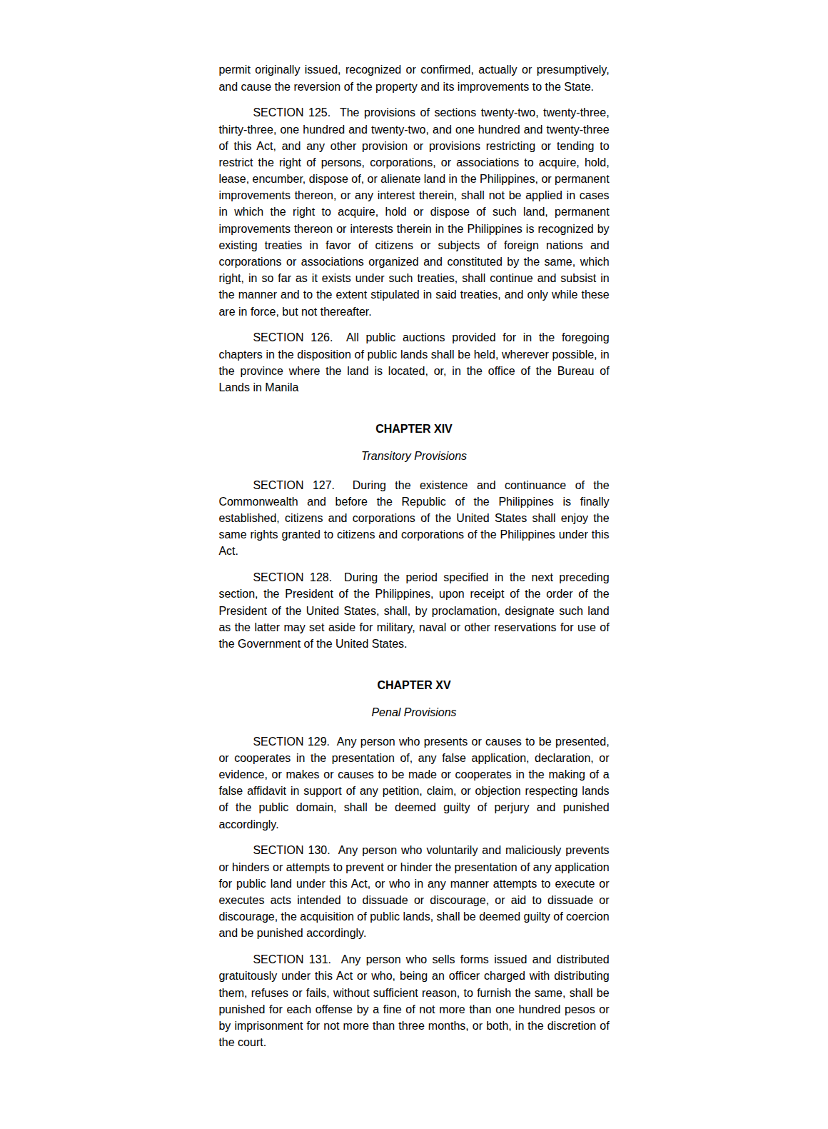permit originally issued, recognized or confirmed, actually or presumptively, and cause the reversion of the property and its improvements to the State.
SECTION 125. The provisions of sections twenty-two, twenty-three, thirty-three, one hundred and twenty-two, and one hundred and twenty-three of this Act, and any other provision or provisions restricting or tending to restrict the right of persons, corporations, or associations to acquire, hold, lease, encumber, dispose of, or alienate land in the Philippines, or permanent improvements thereon, or any interest therein, shall not be applied in cases in which the right to acquire, hold or dispose of such land, permanent improvements thereon or interests therein in the Philippines is recognized by existing treaties in favor of citizens or subjects of foreign nations and corporations or associations organized and constituted by the same, which right, in so far as it exists under such treaties, shall continue and subsist in the manner and to the extent stipulated in said treaties, and only while these are in force, but not thereafter.
SECTION 126. All public auctions provided for in the foregoing chapters in the disposition of public lands shall be held, wherever possible, in the province where the land is located, or, in the office of the Bureau of Lands in Manila
CHAPTER XIV
Transitory Provisions
SECTION 127. During the existence and continuance of the Commonwealth and before the Republic of the Philippines is finally established, citizens and corporations of the United States shall enjoy the same rights granted to citizens and corporations of the Philippines under this Act.
SECTION 128. During the period specified in the next preceding section, the President of the Philippines, upon receipt of the order of the President of the United States, shall, by proclamation, designate such land as the latter may set aside for military, naval or other reservations for use of the Government of the United States.
CHAPTER XV
Penal Provisions
SECTION 129. Any person who presents or causes to be presented, or cooperates in the presentation of, any false application, declaration, or evidence, or makes or causes to be made or cooperates in the making of a false affidavit in support of any petition, claim, or objection respecting lands of the public domain, shall be deemed guilty of perjury and punished accordingly.
SECTION 130. Any person who voluntarily and maliciously prevents or hinders or attempts to prevent or hinder the presentation of any application for public land under this Act, or who in any manner attempts to execute or executes acts intended to dissuade or discourage, or aid to dissuade or discourage, the acquisition of public lands, shall be deemed guilty of coercion and be punished accordingly.
SECTION 131. Any person who sells forms issued and distributed gratuitously under this Act or who, being an officer charged with distributing them, refuses or fails, without sufficient reason, to furnish the same, shall be punished for each offense by a fine of not more than one hundred pesos or by imprisonment for not more than three months, or both, in the discretion of the court.